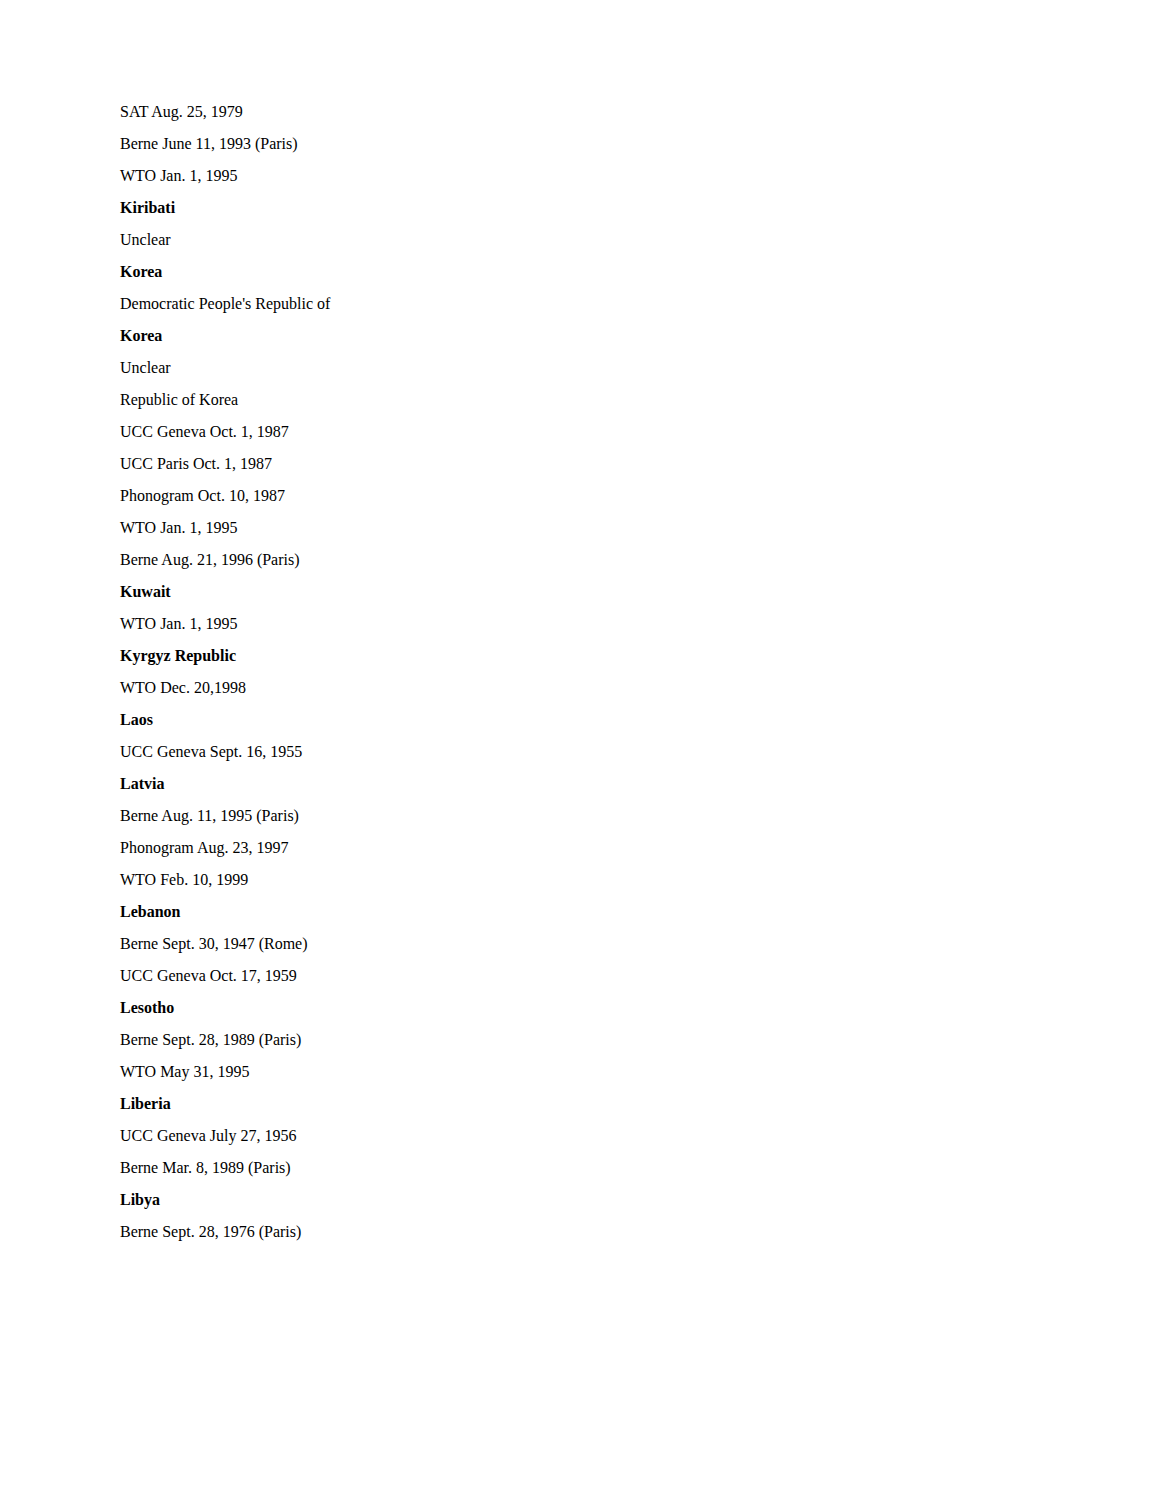SAT Aug. 25, 1979
Berne June 11, 1993 (Paris)
WTO Jan. 1, 1995
Kiribati
Unclear
Korea
Democratic People's Republic of
Korea
Unclear
Republic of Korea
UCC Geneva Oct. 1, 1987
UCC Paris Oct. 1, 1987
Phonogram Oct. 10, 1987
WTO Jan. 1, 1995
Berne Aug. 21, 1996 (Paris)
Kuwait
WTO Jan. 1, 1995
Kyrgyz Republic
WTO Dec. 20,1998
Laos
UCC Geneva Sept. 16, 1955
Latvia
Berne Aug. 11, 1995 (Paris)
Phonogram Aug. 23, 1997
WTO Feb. 10, 1999
Lebanon
Berne Sept. 30, 1947 (Rome)
UCC Geneva Oct. 17, 1959
Lesotho
Berne Sept. 28, 1989 (Paris)
WTO May 31, 1995
Liberia
UCC Geneva July 27, 1956
Berne Mar. 8, 1989 (Paris)
Libya
Berne Sept. 28, 1976 (Paris)